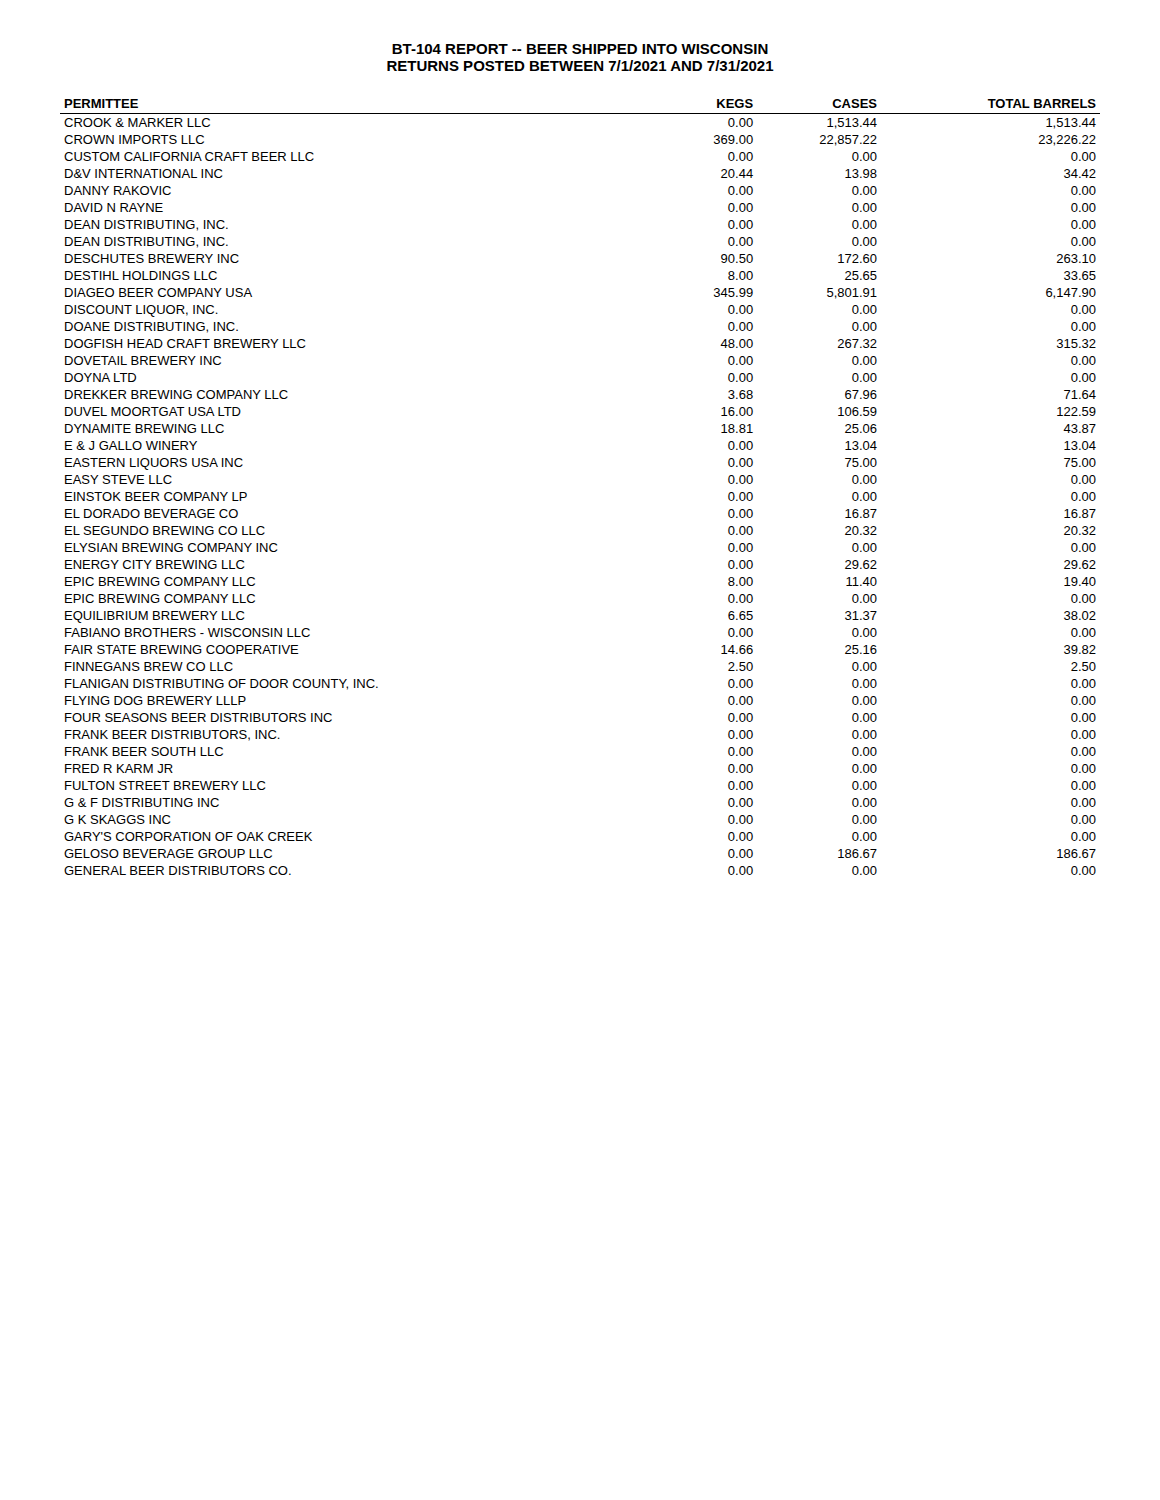BT-104 REPORT -- BEER SHIPPED INTO WISCONSIN
RETURNS POSTED BETWEEN 7/1/2021 AND 7/31/2021
| PERMITTEE | KEGS | CASES | TOTAL BARRELS |
| --- | --- | --- | --- |
| CROOK & MARKER LLC | 0.00 | 1,513.44 | 1,513.44 |
| CROWN IMPORTS LLC | 369.00 | 22,857.22 | 23,226.22 |
| CUSTOM CALIFORNIA CRAFT BEER LLC | 0.00 | 0.00 | 0.00 |
| D&V INTERNATIONAL INC | 20.44 | 13.98 | 34.42 |
| DANNY RAKOVIC | 0.00 | 0.00 | 0.00 |
| DAVID N RAYNE | 0.00 | 0.00 | 0.00 |
| DEAN DISTRIBUTING, INC. | 0.00 | 0.00 | 0.00 |
| DEAN DISTRIBUTING, INC. | 0.00 | 0.00 | 0.00 |
| DESCHUTES BREWERY INC | 90.50 | 172.60 | 263.10 |
| DESTIHL HOLDINGS LLC | 8.00 | 25.65 | 33.65 |
| DIAGEO BEER COMPANY USA | 345.99 | 5,801.91 | 6,147.90 |
| DISCOUNT LIQUOR, INC. | 0.00 | 0.00 | 0.00 |
| DOANE DISTRIBUTING, INC. | 0.00 | 0.00 | 0.00 |
| DOGFISH HEAD CRAFT BREWERY LLC | 48.00 | 267.32 | 315.32 |
| DOVETAIL BREWERY INC | 0.00 | 0.00 | 0.00 |
| DOYNA LTD | 0.00 | 0.00 | 0.00 |
| DREKKER BREWING COMPANY LLC | 3.68 | 67.96 | 71.64 |
| DUVEL MOORTGAT USA LTD | 16.00 | 106.59 | 122.59 |
| DYNAMITE BREWING LLC | 18.81 | 25.06 | 43.87 |
| E & J GALLO WINERY | 0.00 | 13.04 | 13.04 |
| EASTERN LIQUORS USA INC | 0.00 | 75.00 | 75.00 |
| EASY STEVE LLC | 0.00 | 0.00 | 0.00 |
| EINSTOK BEER COMPANY LP | 0.00 | 0.00 | 0.00 |
| EL DORADO BEVERAGE CO | 0.00 | 16.87 | 16.87 |
| EL SEGUNDO BREWING CO LLC | 0.00 | 20.32 | 20.32 |
| ELYSIAN BREWING COMPANY INC | 0.00 | 0.00 | 0.00 |
| ENERGY CITY BREWING LLC | 0.00 | 29.62 | 29.62 |
| EPIC BREWING COMPANY LLC | 8.00 | 11.40 | 19.40 |
| EPIC BREWING COMPANY LLC | 0.00 | 0.00 | 0.00 |
| EQUILIBRIUM BREWERY LLC | 6.65 | 31.37 | 38.02 |
| FABIANO BROTHERS - WISCONSIN LLC | 0.00 | 0.00 | 0.00 |
| FAIR STATE BREWING COOPERATIVE | 14.66 | 25.16 | 39.82 |
| FINNEGANS BREW CO LLC | 2.50 | 0.00 | 2.50 |
| FLANIGAN DISTRIBUTING OF DOOR COUNTY, INC. | 0.00 | 0.00 | 0.00 |
| FLYING DOG BREWERY LLLP | 0.00 | 0.00 | 0.00 |
| FOUR SEASONS BEER DISTRIBUTORS INC | 0.00 | 0.00 | 0.00 |
| FRANK BEER DISTRIBUTORS, INC. | 0.00 | 0.00 | 0.00 |
| FRANK BEER SOUTH LLC | 0.00 | 0.00 | 0.00 |
| FRED R KARM JR | 0.00 | 0.00 | 0.00 |
| FULTON STREET BREWERY LLC | 0.00 | 0.00 | 0.00 |
| G & F DISTRIBUTING INC | 0.00 | 0.00 | 0.00 |
| G K SKAGGS INC | 0.00 | 0.00 | 0.00 |
| GARY'S CORPORATION OF OAK CREEK | 0.00 | 0.00 | 0.00 |
| GELOSO BEVERAGE GROUP LLC | 0.00 | 186.67 | 186.67 |
| GENERAL BEER DISTRIBUTORS CO. | 0.00 | 0.00 | 0.00 |